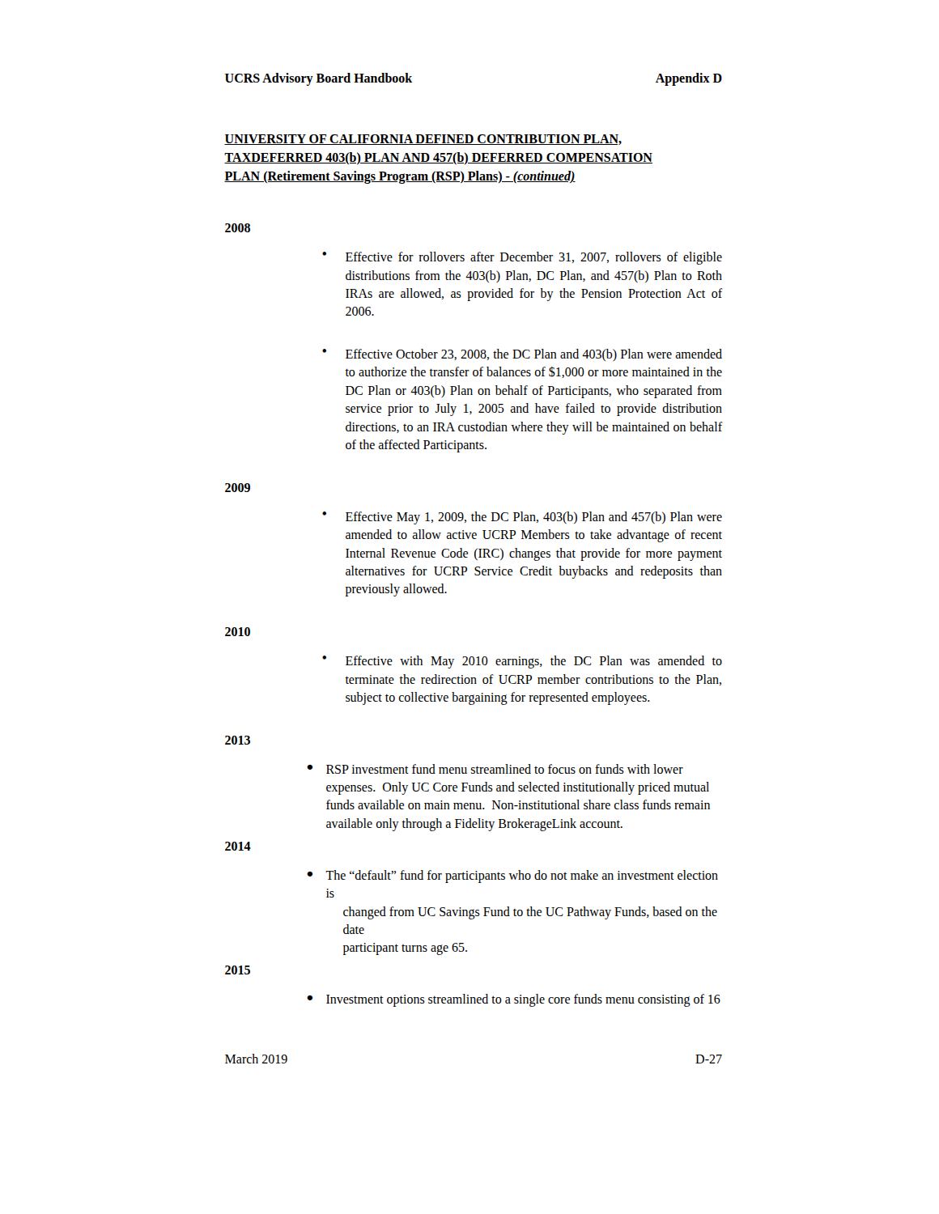UCRS Advisory Board Handbook Appendix D
UNIVERSITY OF CALIFORNIA DEFINED CONTRIBUTION PLAN,
TAXDEFERRED 403(b) PLAN AND 457(b) DEFERRED COMPENSATION
PLAN (Retirement Savings Program (RSP) Plans) - (continued)
2008
•Effective for rollovers after December 31, 2007, rollovers of eligible distributions from the 403(b) Plan, DC Plan, and 457(b) Plan to Roth IRAs are allowed, as provided for by the Pension Protection Act of 2006.
•Effective October 23, 2008, the DC Plan and 403(b) Plan were amended to authorize the transfer of balances of $1,000 or more maintained in the DC Plan or 403(b) Plan on behalf of Participants, who separated from service prior to July 1, 2005 and have failed to provide distribution directions, to an IRA custodian where they will be maintained on behalf of the affected Participants.
2009
•Effective May 1, 2009, the DC Plan, 403(b) Plan and 457(b) Plan were amended to allow active UCRP Members to take advantage of recent Internal Revenue Code (IRC) changes that provide for more payment alternatives for UCRP Service Credit buybacks and redeposits than previously allowed.
2010
•Effective with May 2010 earnings, the DC Plan was amended to terminate the redirection of UCRP member contributions to the Plan, subject to collective bargaining for represented employees.
2013
●RSP investment fund menu streamlined to focus on funds with lower expenses. Only UC Core Funds and selected institutionally priced mutual funds available on main menu. Non-institutional share class funds remain available only through a Fidelity BrokerageLink account.
2014
●The “default” fund for participants who do not make an investment election ischanged from UC Savings Fund to the UC Pathway Funds, based on the date participant turns age 65.
2015
●Investment options streamlined to a single core funds menu consisting of 16
March 2019 D-27